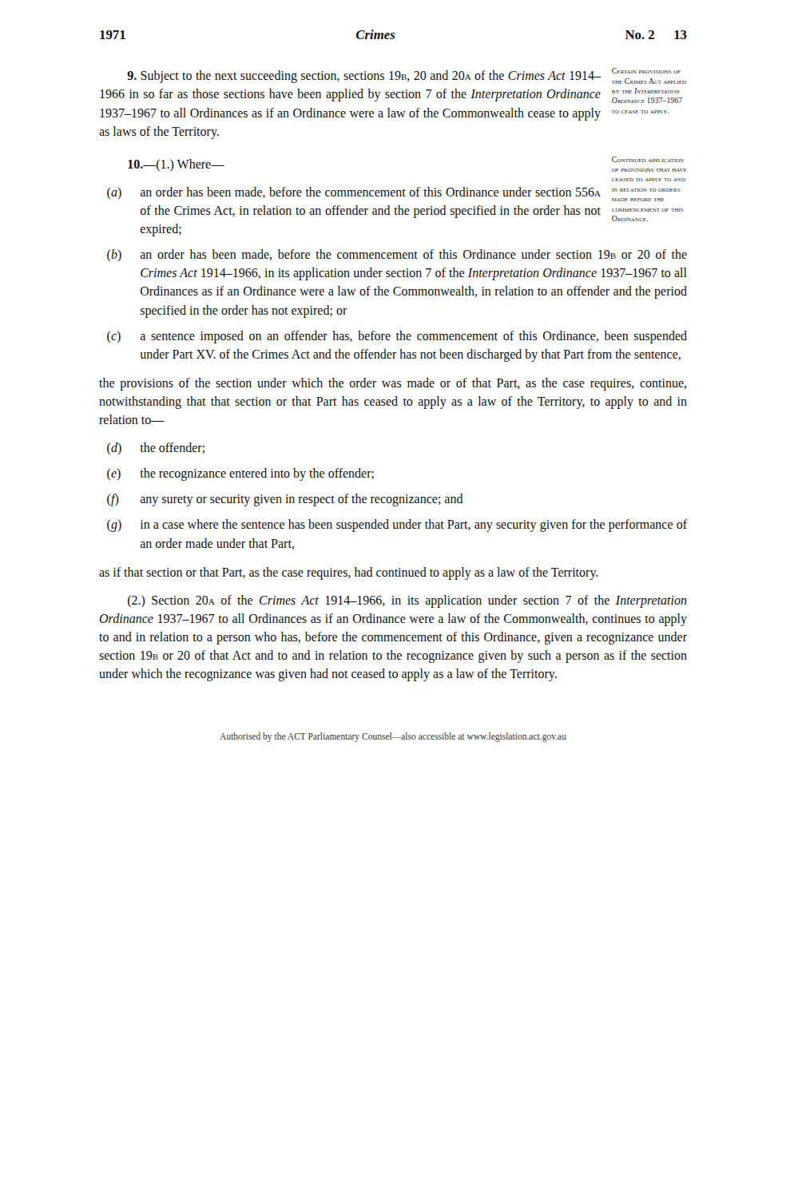1971 Crimes No. 2 13
Certain provisions of the Crimes Act applied by the Interpretation Ordinance 1937–1967 to cease to apply.
9. Subject to the next succeeding section, sections 19b, 20 and 20a of the Crimes Act 1914–1966 in so far as those sections have been applied by section 7 of the Interpretation Ordinance 1937–1967 to all Ordinances as if an Ordinance were a law of the Commonwealth cease to apply as laws of the Territory.
Continued application of provisions that have ceased to apply to and in relation to orders made before the commencement of this Ordinance.
10.—(1.) Where—
(a) an order has been made, before the commencement of this Ordinance under section 556a of the Crimes Act, in relation to an offender and the period specified in the order has not expired;
(b) an order has been made, before the commencement of this Ordinance under section 19b or 20 of the Crimes Act 1914–1966, in its application under section 7 of the Interpretation Ordinance 1937–1967 to all Ordinances as if an Ordinance were a law of the Commonwealth, in relation to an offender and the period specified in the order has not expired; or
(c) a sentence imposed on an offender has, before the commencement of this Ordinance, been suspended under Part XV. of the Crimes Act and the offender has not been discharged by that Part from the sentence,
the provisions of the section under which the order was made or of that Part, as the case requires, continue, notwithstanding that that section or that Part has ceased to apply as a law of the Territory, to apply to and in relation to—
(d) the offender;
(e) the recognizance entered into by the offender;
(f) any surety or security given in respect of the recognizance; and
(g) in a case where the sentence has been suspended under that Part, any security given for the performance of an order made under that Part,
as if that section or that Part, as the case requires, had continued to apply as a law of the Territory.
(2.) Section 20a of the Crimes Act 1914–1966, in its application under section 7 of the Interpretation Ordinance 1937–1967 to all Ordinances as if an Ordinance were a law of the Commonwealth, continues to apply to and in relation to a person who has, before the commencement of this Ordinance, given a recognizance under section 19b or 20 of that Act and to and in relation to the recognizance given by such a person as if the section under which the recognizance was given had not ceased to apply as a law of the Territory.
Authorised by the ACT Parliamentary Counsel—also accessible at www.legislation.act.gov.au